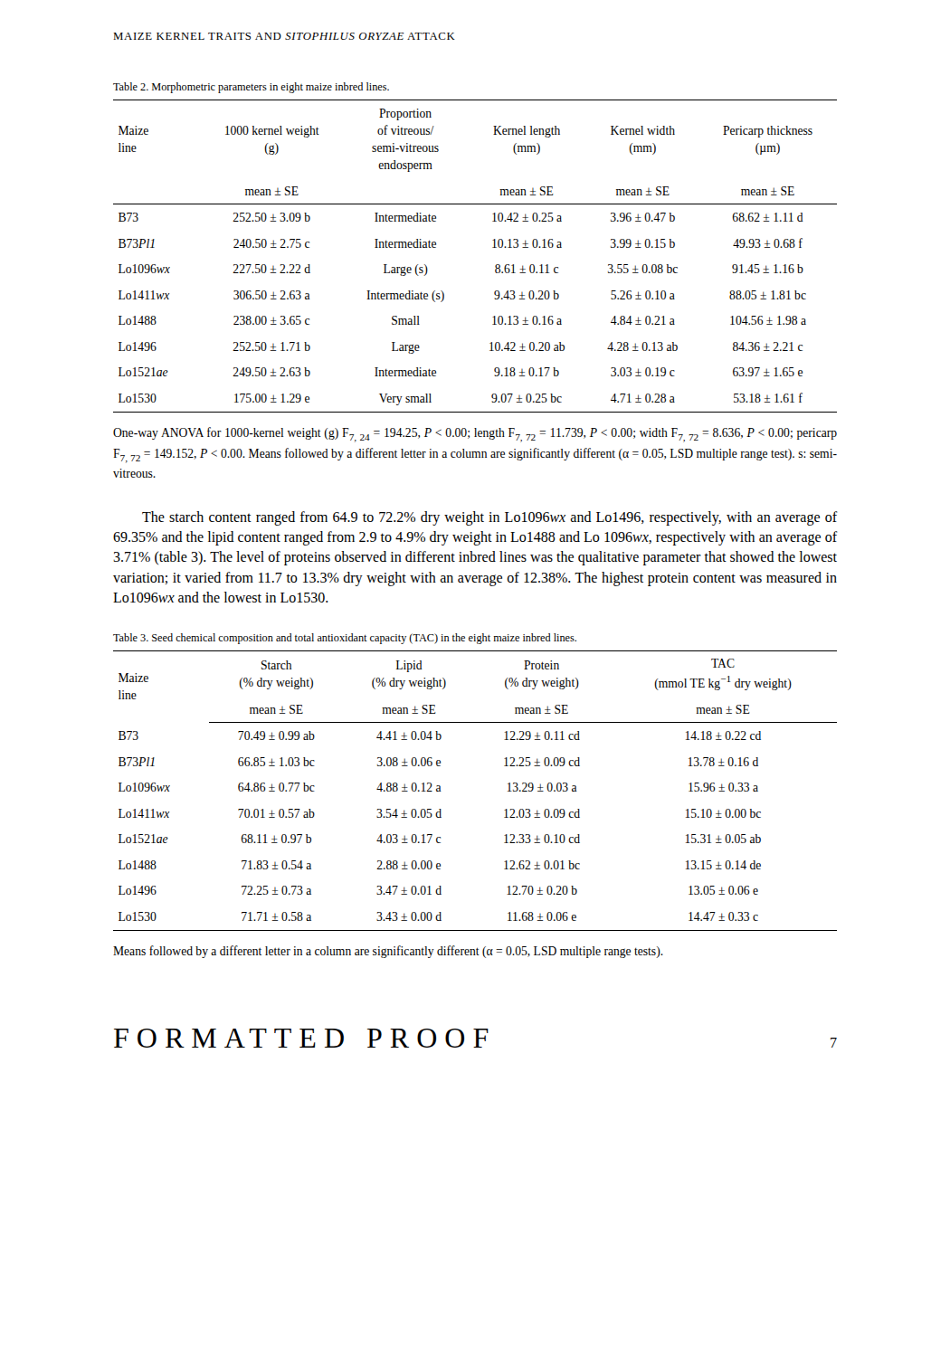MAIZE KERNEL TRAITS AND SITOPHILUS ORYZAE ATTACK
Table 2. Morphometric parameters in eight maize inbred lines.
| Maize line | 1000 kernel weight (g) | Proportion of vitreous/ semi-vitreous endosperm | Kernel length (mm) | Kernel width (mm) | Pericarp thickness (µm) |
| --- | --- | --- | --- | --- | --- |
| | mean ± SE | | mean ± SE | mean ± SE | mean ± SE |
| B73 | 252.50 ± 3.09 b | Intermediate | 10.42 ± 0.25 a | 3.96 ± 0.47 b | 68.62 ± 1.11 d |
| B73 Pl1 | 240.50 ± 2.75 c | Intermediate | 10.13 ± 0.16 a | 3.99 ± 0.15 b | 49.93 ± 0.68 f |
| Lo1096 wx | 227.50 ± 2.22 d | Large (s) | 8.61 ± 0.11 c | 3.55 ± 0.08 bc | 91.45 ± 1.16 b |
| Lo1411 wx | 306.50 ± 2.63 a | Intermediate (s) | 9.43 ± 0.20 b | 5.26 ± 0.10 a | 88.05 ± 1.81 bc |
| Lo1488 | 238.00 ± 3.65 c | Small | 10.13 ± 0.16 a | 4.84 ± 0.21 a | 104.56 ± 1.98 a |
| Lo1496 | 252.50 ± 1.71 b | Large | 10.42 ± 0.20 ab | 4.28 ± 0.13 ab | 84.36 ± 2.21 c |
| Lo1521 ae | 249.50 ± 2.63 b | Intermediate | 9.18 ± 0.17 b | 3.03 ± 0.19 c | 63.97 ± 1.65 e |
| Lo1530 | 175.00 ± 1.29 e | Very small | 9.07 ± 0.25 bc | 4.71 ± 0.28 a | 53.18 ± 1.61 f |
One-way ANOVA for 1000-kernel weight (g) F7, 24 = 194.25, P < 0.00; length F7, 72 = 11.739, P < 0.00; width F7, 72 = 8.636, P < 0.00; pericarp F7, 72 = 149.152, P < 0.00. Means followed by a different letter in a column are significantly different (α = 0.05, LSD multiple range test). s: semi-vitreous.
The starch content ranged from 64.9 to 72.2% dry weight in Lo1096wx and Lo1496, respectively, with an average of 69.35% and the lipid content ranged from 2.9 to 4.9% dry weight in Lo1488 and Lo 1096wx, respectively with an average of 3.71% (table 3). The level of proteins observed in different inbred lines was the qualitative parameter that showed the lowest variation; it varied from 11.7 to 13.3% dry weight with an average of 12.38%. The highest protein content was measured in Lo1096wx and the lowest in Lo1530.
Table 3. Seed chemical composition and total antioxidant capacity (TAC) in the eight maize inbred lines.
| Maize line | Starch (% dry weight) | Lipid (% dry weight) | Protein (% dry weight) | TAC (mmol TE kg −1 dry weight) |
| --- | --- | --- | --- | --- |
| mean ± SE | mean ± SE | mean ± SE | mean ± SE |
| B73 | 70.49 ± 0.99 ab | 4.41 ± 0.04 b | 12.29 ± 0.11 cd | 14.18 ± 0.22 cd |
| B73 Pl1 | 66.85 ± 1.03 bc | 3.08 ± 0.06 e | 12.25 ± 0.09 cd | 13.78 ± 0.16 d |
| Lo1096 wx | 64.86 ± 0.77 bc | 4.88 ± 0.12 a | 13.29 ± 0.03 a | 15.96 ± 0.33 a |
| Lo1411 wx | 70.01 ± 0.57 ab | 3.54 ± 0.05 d | 12.03 ± 0.09 cd | 15.10 ± 0.00 bc |
| Lo1521 ae | 68.11 ± 0.97 b | 4.03 ± 0.17 c | 12.33 ± 0.10 cd | 15.31 ± 0.05 ab |
| Lo1488 | 71.83 ± 0.54 a | 2.88 ± 0.00 e | 12.62 ± 0.01 bc | 13.15 ± 0.14 de |
| Lo1496 | 72.25 ± 0.73 a | 3.47 ± 0.01 d | 12.70 ± 0.20 b | 13.05 ± 0.06 e |
| Lo1530 | 71.71 ± 0.58 a | 3.43 ± 0.00 d | 11.68 ± 0.06 e | 14.47 ± 0.33 c |
Means followed by a different letter in a column are significantly different (α = 0.05, LSD multiple range tests).
FORMATTED PROOF 7